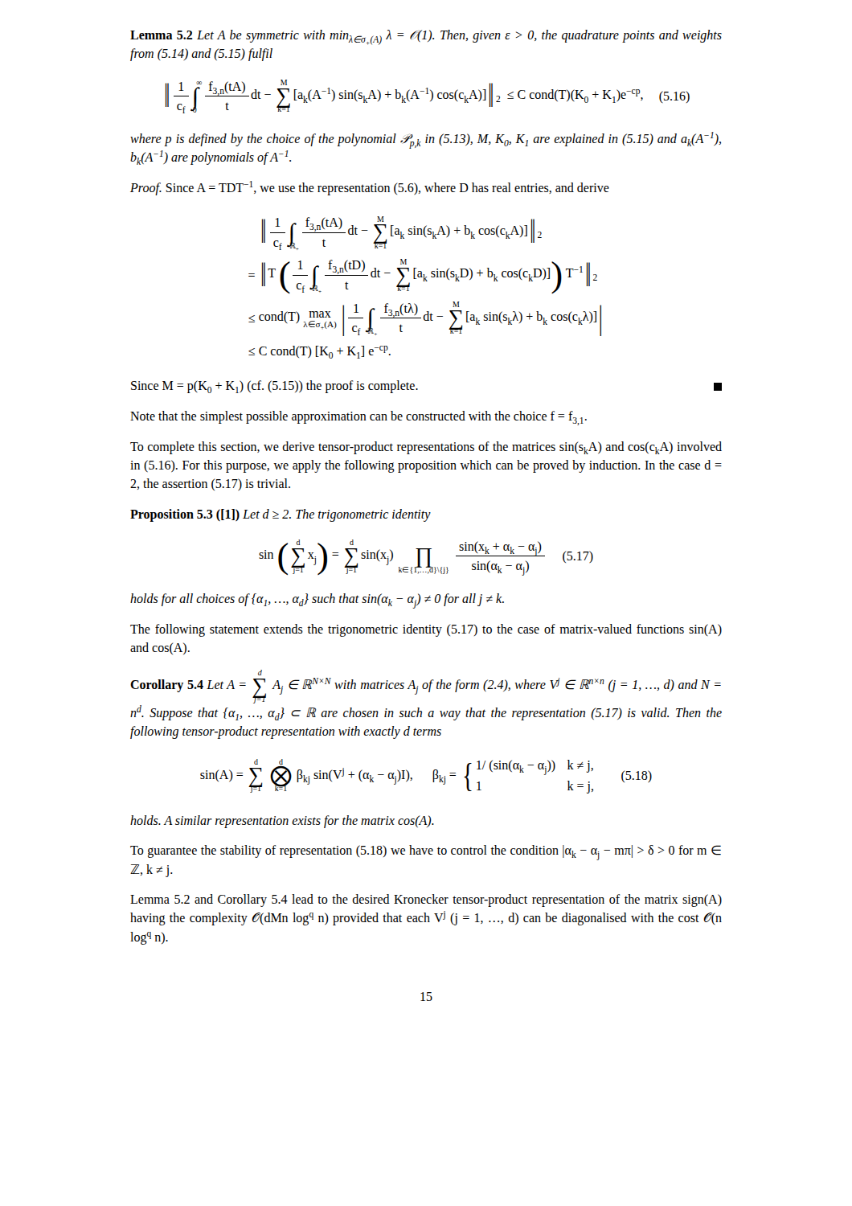Lemma 5.2 Let A be symmetric with minλ∈σ+(A) λ = 𝒪(1). Then, given ε > 0, the quadrature points and weights from (5.14) and (5.15) fulfil
‖1 cf∞∫0 f3,n(tA) tdt − M∑k=1[ak(A−1) sin(skA) + bk(A−1) cos(ckA)]‖2 ≤ C cond(T)(K0 + K1)e−cp,
(5.16)
where p is defined by the choice of the polynomial 𝒫p,k in (5.13), M, K0, K1 are explained in (5.15) and ak(A−1), bk(A−1) are polynomials of A−1.
Proof. Since A = TDT−1, we use the representation (5.6), where D has real entries, and derive
‖1 cf ∫ℝ+f3,n(tA) tdt − M∑k=1[ak sin(skA) + bk cos(ckA)]‖2
=
‖T (1 cf ∫ℝ+f3,n(tD) tdt − M∑k=1[ak sin(skD) + bk cos(ckD)]) T−1‖2
≤
cond(T) max λ∈σ+(A) |1 cf ∫ℝ+f3,n(tλ) tdt − M∑k=1[ak sin(skλ) + bk cos(ckλ)]|
≤
C cond(T) [K0 + K1] e−cp.
Since M = p(K0 + K1) (cf. (5.15)) the proof is complete.
Note that the simplest possible approximation can be constructed with the choice f = f3,1.
To complete this section, we derive tensor-product representations of the matrices sin(skA) and cos(ckA) involved in (5.16). For this purpose, we apply the following proposition which can be proved by induction. In the case d = 2, the assertion (5.17) is trivial.
Proposition 5.3 ([1]) Let d ≥ 2. The trigonometric identity
sin (d∑j=1xj) = d∑j=1sin(xj) ∏k∈{1,…,d}\{j} sin(xk + αk − αj) sin(αk − αj)
(5.17)
holds for all choices of {α1, …, αd} such that sin(αk − αj) ≠ 0 for all j ≠ k.
The following statement extends the trigonometric identity (5.17) to the case of matrix-valued functions sin(A) and cos(A).
Corollary 5.4 Let A = d∑j=1 Aj ∈ ℝN×N with matrices Aj of the form (2.4), where Vj ∈ ℝn×n (j = 1, …, d) and N = nd. Suppose that {α1, …, αd} ⊂ ℝ are chosen in such a way that the representation (5.17) is valid. Then the following tensor-product representation with exactly d terms
sin(A) = d∑j=1 d⨂k=1 βkj sin(Vj + (αk − αj)I), βkj = {
| 1/ (sin(α k − α j )) | k ≠ j, |
| 1 | k = j, |
(5.18)
holds. A similar representation exists for the matrix cos(A).
To guarantee the stability of representation (5.18) we have to control the condition |αk − αj − mπ| > δ > 0 for m ∈ ℤ, k ≠ j.
Lemma 5.2 and Corollary 5.4 lead to the desired Kronecker tensor-product representation of the matrix sign(A) having the complexity 𝒪(dMn logq n) provided that each Vj (j = 1, …, d) can be diagonalised with the cost 𝒪(n logq n).
15